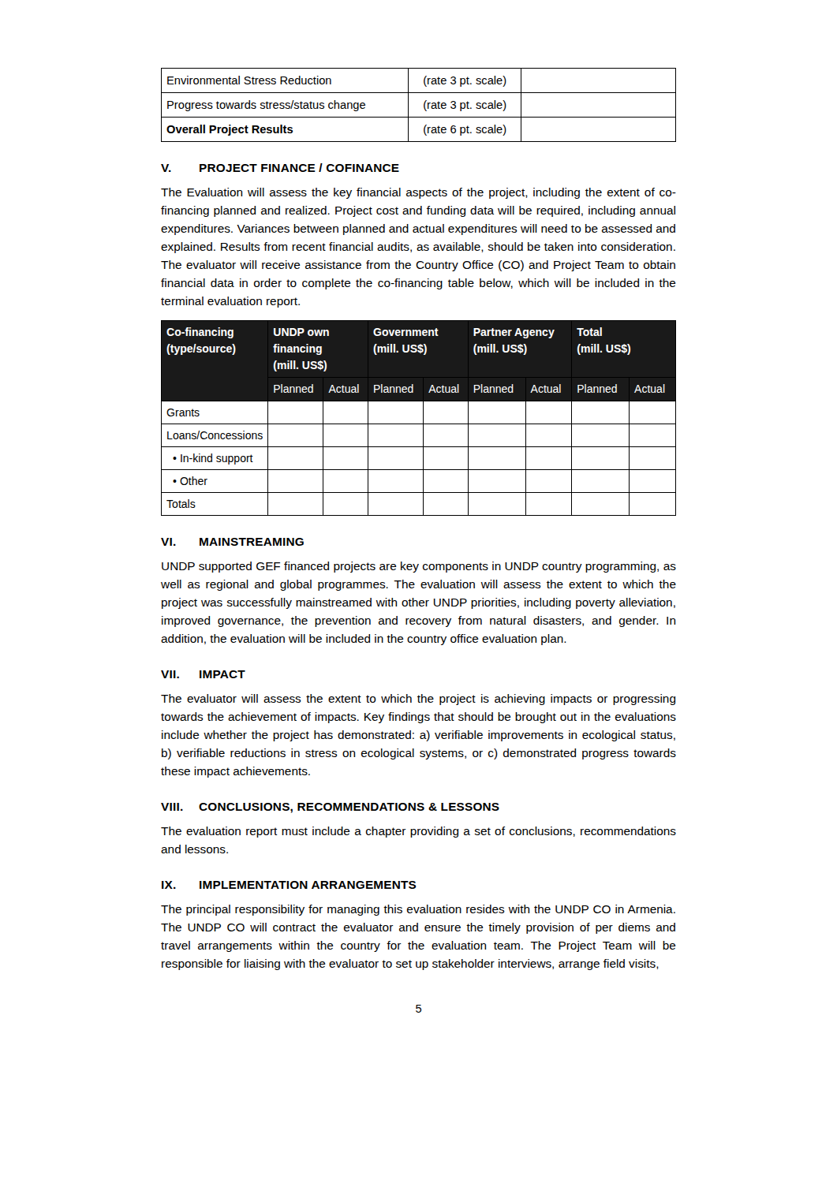| Environmental Stress Reduction | (rate 3 pt. scale) | |
| Progress towards stress/status change | (rate 3 pt. scale) | |
| Overall Project Results | (rate 6 pt. scale) | |
V. PROJECT FINANCE / COFINANCE
The Evaluation will assess the key financial aspects of the project, including the extent of co-financing planned and realized. Project cost and funding data will be required, including annual expenditures. Variances between planned and actual expenditures will need to be assessed and explained. Results from recent financial audits, as available, should be taken into consideration. The evaluator will receive assistance from the Country Office (CO) and Project Team to obtain financial data in order to complete the co-financing table below, which will be included in the terminal evaluation report.
| Co-financing (type/source) | UNDP own financing (mill. US$) | Government (mill. US$) | Partner Agency (mill. US$) | Total (mill. US$) |
| --- | --- | --- | --- | --- |
| Planned | Actual | Planned | Actual | Planned | Actual | Planned | Actual |
| Grants | | | | | | | | |
| Loans/Concessions | | | | | | | | |
| • In-kind support | | | | | | | | |
| • Other | | | | | | | | |
| Totals | | | | | | | | |
VI. MAINSTREAMING
UNDP supported GEF financed projects are key components in UNDP country programming, as well as regional and global programmes. The evaluation will assess the extent to which the project was successfully mainstreamed with other UNDP priorities, including poverty alleviation, improved governance, the prevention and recovery from natural disasters, and gender. In addition, the evaluation will be included in the country office evaluation plan.
VII. IMPACT
The evaluator will assess the extent to which the project is achieving impacts or progressing towards the achievement of impacts. Key findings that should be brought out in the evaluations include whether the project has demonstrated: a) verifiable improvements in ecological status, b) verifiable reductions in stress on ecological systems, or c) demonstrated progress towards these impact achievements.
VIII. CONCLUSIONS, RECOMMENDATIONS & LESSONS
The evaluation report must include a chapter providing a set of conclusions, recommendations and lessons.
IX. IMPLEMENTATION ARRANGEMENTS
The principal responsibility for managing this evaluation resides with the UNDP CO in Armenia. The UNDP CO will contract the evaluator and ensure the timely provision of per diems and travel arrangements within the country for the evaluation team. The Project Team will be responsible for liaising with the evaluator to set up stakeholder interviews, arrange field visits,
5